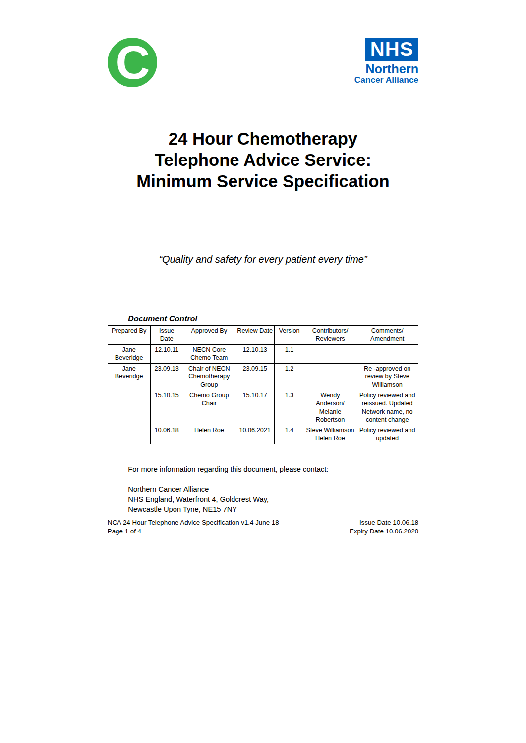C
NHS
Northern
Cancer Alliance
24 Hour Chemotherapy
Telephone Advice Service:
Minimum Service Specification
“Quality and safety for every patient every time”
Document Control
| Prepared By | Issue Date | Approved By | Review Date | Version | Contributors/ Reviewers | Comments/ Amendment |
| --- | --- | --- | --- | --- | --- | --- |
| Jane Beveridge | 12.10.11 | NECN Core Chemo Team | 12.10.13 | 1.1 | | |
| Jane Beveridge | 23.09.13 | Chair of NECN Chemotherapy Group | 23.09.15 | 1.2 | | Re -approved on review by Steve Williamson |
| | 15.10.15 | Chemo Group Chair | 15.10.17 | 1.3 | Wendy Anderson/ Melanie Robertson | Policy reviewed and reissued. Updated Network name, no content change |
| | 10.06.18 | Helen Roe | 10.06.2021 | 1.4 | Steve Williamson Helen Roe | Policy reviewed and updated |
For more information regarding this document, please contact:
Northern Cancer Alliance
NHS England, Waterfront 4, Goldcrest Way,
Newcastle Upon Tyne, NE15 7NY
NCA 24 Hour Telephone Advice Specification v1.4 June 18
Issue Date 10.06.18
Page 1 of 4
Expiry Date 10.06.2020